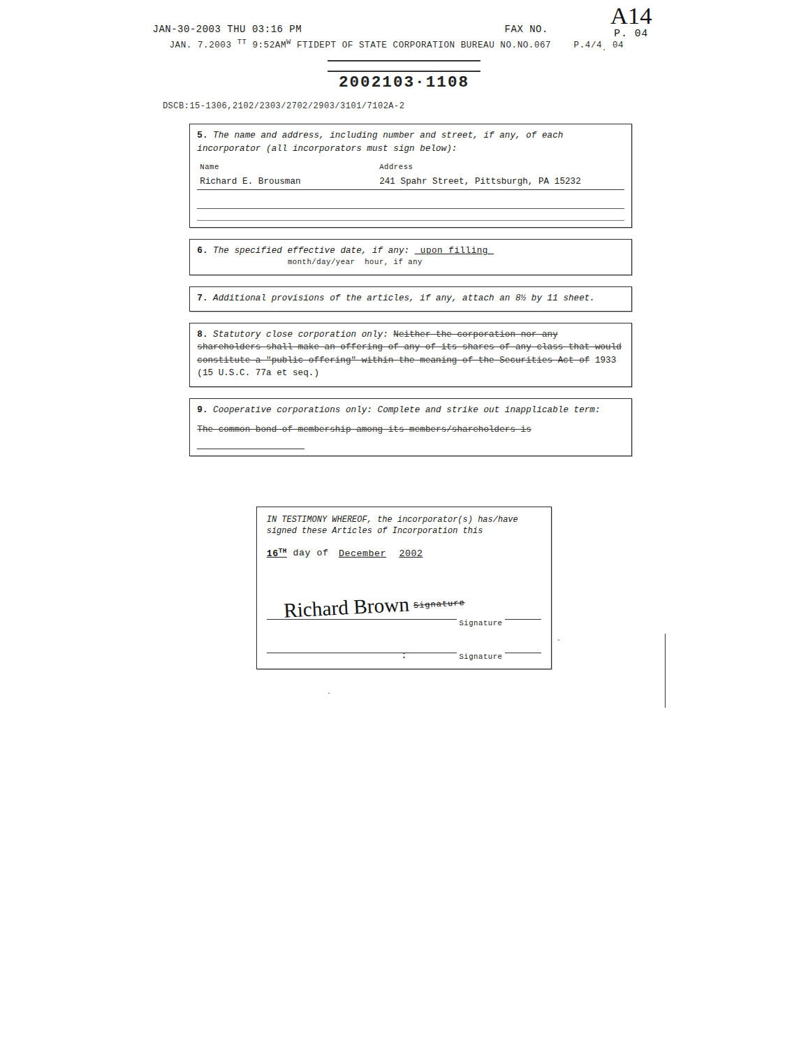A14 P. 04
JAN-30-2003 THU 03:16 PM FAX NO.
JAN. 7.2003 TT 9:52AMW FTIDEPT OF STATE CORPORATION BUREAU NO. NO.067 P.4/4. 04
2002103·1108
DSCB:15-1306,2102/2303/2702/2903/3101/7102A-2
5. The name and address, including number and street, if any, of each incorporator (all incorporators must sign below):
Name
Richard E. Brousman
Address
241 Spahr Street, Pittsburgh, PA 15232
6. The specified effective date, if any: upon filling
month/day/year hour, if any
7. Additional provisions of the articles, if any, attach an 8½ by 11 sheet.
8. Statutory close corporation only: Neither the corporation nor any shareholders shall make an offering of any of its shares of any class that would constitute a "public offering" within the meaning of the Securities Act of 1933 (15 U.S.C. 77a et seq.) .
9. Cooperative corporations only: Complete and strike out inapplicable term:
The common bond of membership among its members/shareholders is
IN TESTIMONY WHEREOF, the incorporator(s) has/have signed these Articles of Incorporation this
16TH day of December 2002
Richard BrownSignature Signature
Signature
:
.